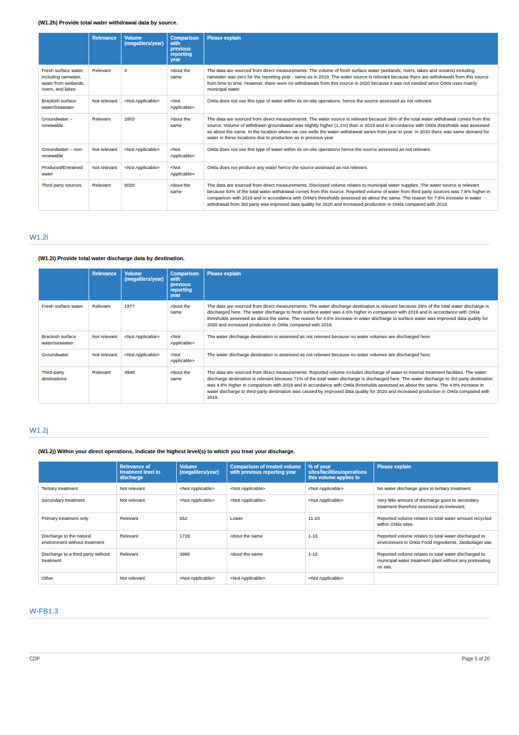(W1.2h) Provide total water withdrawal data by source.
| | Relevance | Volume (megaliters/year) | Comparison with previous reporting year | Please explain |
| --- | --- | --- | --- | --- |
| Fresh surface water, including rainwater, water from wetlands, rivers, and lakes | Relevant | 0 | About the same | The data are sourced from direct measurements. The volume of fresh surface water (wetlands, rivers, lakes and oceans) including rainwater was zero for the reporting year - same as in 2019. The water source is relevant because there are withdrawals from this source from time to time. However, there were no withdrawals from this source in 2020 because it was not needed since Orkla uses mainly municipal water. |
| Brackish surface water/Seawater | Not relevant | <Not Applicable> | <Not Applicable> | Orkla does not use this type of water within its on-site operations, hence the source assessed as not relevant. |
| Groundwater – renewable | Relevant | 2803 | About the same | The data are sourced from direct measurements. The water source is relevant because 36% of the total water withdrawal comes from this source. Volume of withdrawn groundwater was slightly higher (1,1%) than in 2019 and in accordance with Orkla thresholds was assessed as about the same. In the location where we use wells the water withdrawal varies from year to year. In 2020 there was same demand for water in these locations due to production as in previous year. |
| Groundwater – non-renewable | Not relevant | <Not Applicable> | <Not Applicable> | Orkla does not use this type of water within its on-site operations hence the source assessed as not relevant. |
| Produced/Entrained water | Not relevant | <Not Applicable> | <Not Applicable> | Orkla does not produce any water hence the source assessed as not relevant. |
| Third party sources | Relevant | 5020 | About the same | The data are sourced from direct measurements. Disclosed volume relates to municipal water supplies. The water source is relevant because 64% of the total water withdrawal comes from this source. Reported volume of water from third party sources was 7,8% higher in comparison with 2019 and in accordance with Orkla's thresholds assessed as about the same. The reason for 7.8% increase in water withdrawal from 3rd party was improved data quality for 2020 and increased production in Orkla compared with 2019. |
W1.2i
(W1.2i) Provide total water discharge data by destination.
| | Relevance | Volume (megaliters/year) | Comparison with previous reporting year | Please explain |
| --- | --- | --- | --- | --- |
| Fresh surface water | Relevant | 1977 | About the same | The data are sourced from direct measurements. The water discharge destination is relevant because 29% of the total water discharge is discharged here. The water discharge to fresh surface water was 4.6% higher in comparison with 2019 and in accordance with Orkla thresholds assessed as about the same. The reason for 4.6% increase in water discharge to surface water was improved data quality for 2020 and increased production in Orkla compared with 2019. |
| Brackish surface water/seawater | Not relevant | <Not Applicable> | <Not Applicable> | The water discharge destination is assessed as not relevant because no water volumes are discharged here. |
| Groundwater | Not relevant | <Not Applicable> | <Not Applicable> | The water discharge destination is assessed as not relevant because no water volumes are discharged here. |
| Third-party destinations | Relevant | 4948 | About the same | The data are sourced from direct measurements. Reported volume includes discharge of water to internal treatment facilities. The water discharge destination is relevant because 71% of the total water discharge is discharged here. The water discharge to 3rd party destination was 4,8% higher in comparison with 2019 and in accordance with Orkla thresholds assessed as about the same. The 4.8% increase in water discharge to third-party destination was caused by improved data quality for 2020 and increased production in Orkla compared with 2019. |
W1.2j
(W1.2j) Within your direct operations, indicate the highest level(s) to which you treat your discharge.
| | Relevance of treatment level to discharge | Volume (megaliters/year) | Comparison of treated volume with previous reporting year | % of your sites/facilities/operations this volume applies to | Please explain |
| --- | --- | --- | --- | --- | --- |
| Tertiary treatment | Not relevant | <Not Applicable> | <Not Applicable> | <Not Applicable> | No water discharge goes to tertiary treatment. |
| Secondary treatment | Not relevant | <Not Applicable> | <Not Applicable> | <Not Applicable> | Very little amount of discharge goes to secondary treatment therefore assessed as irrelevant. |
| Primary treatment only | Relevant | 652 | Lower | 11-20 | Reported volume relates to total water amount recycled within Orkla sites. |
| Discharge to the natural environment without treatment | Relevant | 1728 | About the same | 1-10 | Reported volume relates to total water discharged to environment in Orkla Food Ingredients, Jastbolaget site. |
| Discharge to a third party without treatment | Relevant | 3986 | About the same | 1-10 | Reported volume relates to total water discharged to municipal water treatment plant without any pretreating on site. |
| Other | Not relevant | <Not Applicable> | <Not Applicable> | <Not Applicable> | |
W-FB1.3
CDP Page 5 of 20